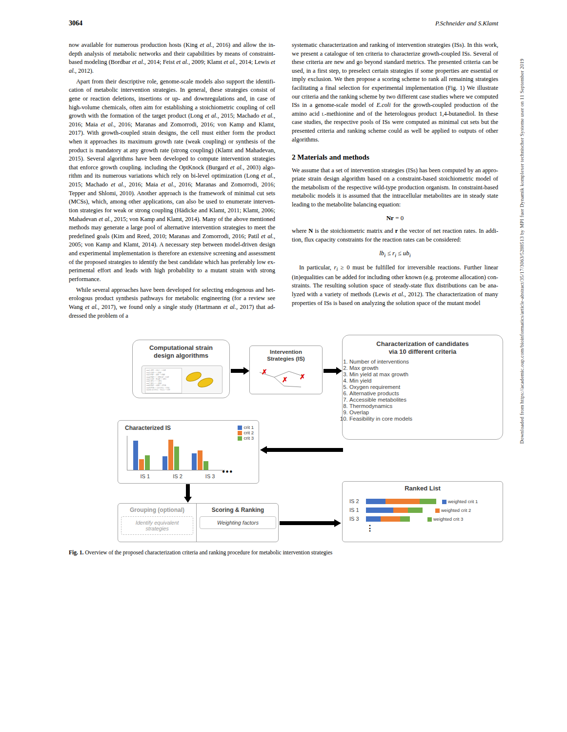Downloaded from https://academic.oup.com/bioinformatics/article-abstract/35/17/3063/5288513 by MPI fuer Dynamik komplexer technischer Systeme user on 11 September 2019
3064
P.Schneider and S.Klamt
now available for numerous production hosts (King et al., 2016) and allow the in-depth analysis of metabolic networks and their capabilities by means of constraint-based modeling (Bordbar et al., 2014; Feist et al., 2009; Klamt et al., 2014; Lewis et al., 2012).
Apart from their descriptive role, genome-scale models also support the identification of metabolic intervention strategies. In general, these strategies consist of gene or reaction deletions, insertions or up- and downregulations and, in case of high-volume chemicals, often aim for establishing a stoichiometric coupling of cell growth with the formation of the target product (Long et al., 2015; Machado et al., 2016; Maia et al., 2016; Maranas and Zomorrodi, 2016; von Kamp and Klamt, 2017). With growth-coupled strain designs, the cell must either form the product when it approaches its maximum growth rate (weak coupling) or synthesis of the product is mandatory at any growth rate (strong coupling) (Klamt and Mahadevan, 2015). Several algorithms have been developed to compute intervention strategies that enforce growth coupling. including the OptKnock (Burgard et al., 2003) algorithm and its numerous variations which rely on bi-level optimization (Long et al., 2015; Machado et al., 2016; Maia et al., 2016; Maranas and Zomorrodi, 2016; Tepper and Shlomi, 2010). Another approach is the framework of minimal cut sets (MCSs), which, among other applications, can also be used to enumerate intervention strategies for weak or strong coupling (Hädicke and Klamt, 2011; Klamt, 2006; Mahadevan et al., 2015; von Kamp and Klamt, 2014). Many of the above mentioned methods may generate a large pool of alternative intervention strategies to meet the predefined goals (Kim and Reed, 2010; Maranas and Zomorrodi, 2016; Patil et al., 2005; von Kamp and Klamt, 2014). A necessary step between model-driven design and experimental implementation is therefore an extensive screening and assessment of the proposed strategies to identify the best candidate which has preferably low experimental effort and leads with high probability to a mutant strain with strong performance.
While several approaches have been developed for selecting endogenous and heterologous product synthesis pathways for metabolic engineering (for a review see Wang et al., 2017), we found only a single study (Hartmann et al., 2017) that addressed the problem of a
systematic characterization and ranking of intervention strategies (ISs). In this work, we present a catalogue of ten criteria to characterize growth-coupled ISs. Several of these criteria are new and go beyond standard metrics. The presented criteria can be used, in a first step, to preselect certain strategies if some properties are essential or imply exclusion. We then propose a scoring scheme to rank all remaining strategies facilitating a final selection for experimental implementation (Fig. 1) We illustrate our criteria and the ranking scheme by two different case studies where we computed ISs in a genome-scale model of E.coli for the growth-coupled production of the amino acid l-methionine and of the heterologous product 1,4-butanediol. In these case studies, the respective pools of ISs were computed as minimal cut sets but the presented criteria and ranking scheme could as well be applied to outputs of other algorithms.
2 Materials and methods
We assume that a set of intervention strategies (ISs) has been computed by an appropriate strain design algorithm based on a constraint-based stoichiometric model of the metabolism of the respective wild-type production organism. In constraint-based metabolic models it is assumed that the intracellular metabolites are in steady state leading to the metabolite balancing equation:
Nr = 0
where N is the stoichiometric matrix and r the vector of net reaction rates. In addition, flux capacity constraints for the reaction rates can be considered:
lbi ≤ ri ≤ ubi
In particular, ri ≥ 0 must be fulfilled for irreversible reactions. Further linear (in)equalities can be added for including other known (e.g. proteome allocation) constraints. The resulting solution space of steady-state flux distributions can be analyzed with a variety of methods (Lewis et al., 2012). The characterization of many properties of ISs is based on analyzing the solution space of the mutant model
Computational strain
design algorithms
rxn1 ATP + GLC -> G6P
rxn2 G6P <=> F6P
rxn3 F6P + ATP -> FBP
rxn4 FBP <=> DHAP + G3P
rxn5 G3P + NAD -> 3PG
rxn6 3PG <=> 2PG
rxn7 2PG <=> PEP
rxn8 PEP + ADP -> PYR
rxn9 PYR -> ACCOA + CO2
rxn10 ACCOA + OAA -> CIT
Intervention
Strategies (IS)
✗ ✗ ✗
Characterization of candidates
via 10 different criteria
Number of interventions
Max growth
Min yield at max growth
Min yield
Oxygen requirement
Alternative products
Accessible metabolites
Thermodynamics
Overlap
Feasibility in core models
Characterized IS
crit 1
crit 2
crit 3
IS 1 IS 2 IS 3
•••
Grouping (optional)
Identify equivalent
strategies
Scoring & Ranking
Weighting factors
Ranked List
IS 2 weighted crit 1
IS 1 weighted crit 2
IS 3 weighted crit 3
⋮
Fig. 1. Overview of the proposed characterization criteria and ranking procedure for metabolic intervention strategies